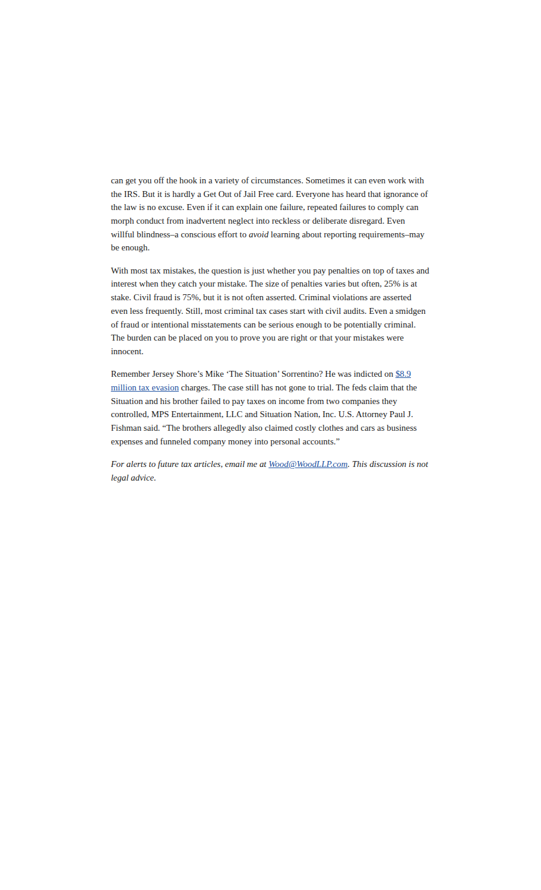can get you off the hook in a variety of circumstances. Sometimes it can even work with the IRS. But it is hardly a Get Out of Jail Free card. Everyone has heard that ignorance of the law is no excuse. Even if it can explain one failure, repeated failures to comply can morph conduct from inadvertent neglect into reckless or deliberate disregard. Even willful blindness–a conscious effort to avoid learning about reporting requirements–may be enough.
With most tax mistakes, the question is just whether you pay penalties on top of taxes and interest when they catch your mistake. The size of penalties varies but often, 25% is at stake. Civil fraud is 75%, but it is not often asserted. Criminal violations are asserted even less frequently. Still, most criminal tax cases start with civil audits. Even a smidgen of fraud or intentional misstatements can be serious enough to be potentially criminal. The burden can be placed on you to prove you are right or that your mistakes were innocent.
Remember Jersey Shore’s Mike ‘The Situation’ Sorrentino? He was indicted on $8.9 million tax evasion charges. The case still has not gone to trial. The feds claim that the Situation and his brother failed to pay taxes on income from two companies they controlled, MPS Entertainment, LLC and Situation Nation, Inc. U.S. Attorney Paul J. Fishman said. “The brothers allegedly also claimed costly clothes and cars as business expenses and funneled company money into personal accounts.”
For alerts to future tax articles, email me at Wood@WoodLLP.com. This discussion is not legal advice.